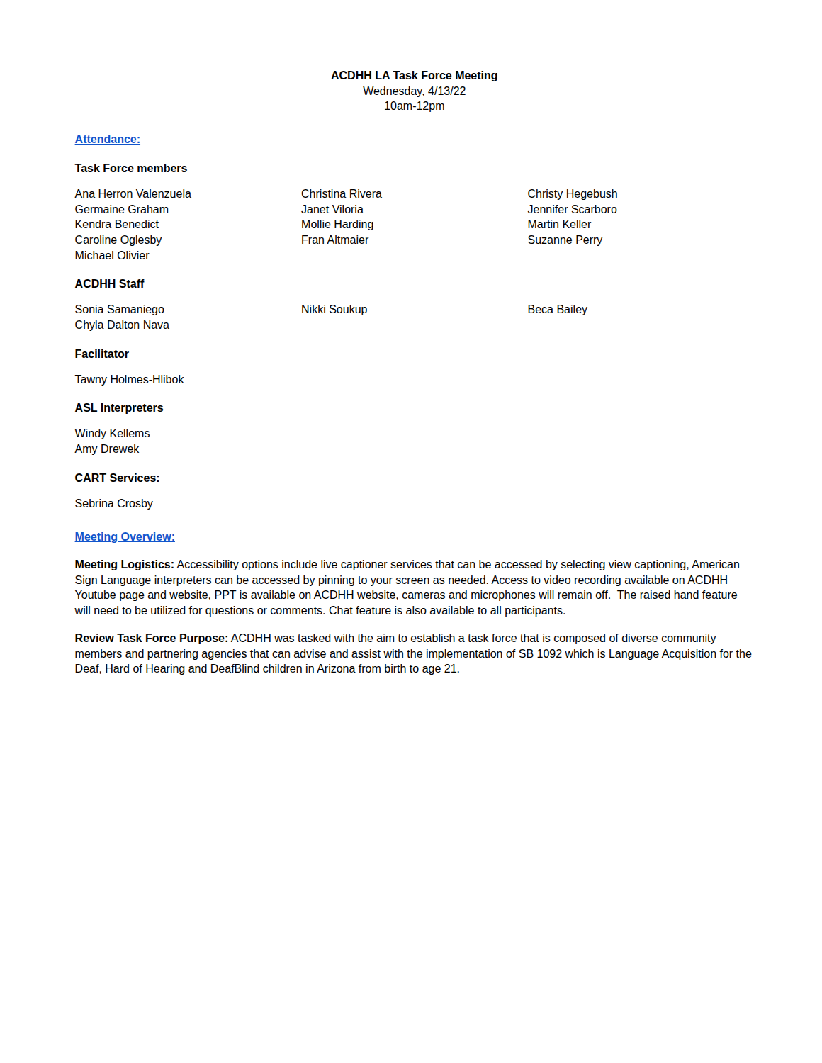ACDHH LA Task Force Meeting
Wednesday, 4/13/22
10am-12pm
Attendance:
Task Force members
| Ana Herron Valenzuela | Christina Rivera | Christy Hegebush |
| Germaine Graham | Janet Viloria | Jennifer Scarboro |
| Kendra Benedict | Mollie Harding | Martin Keller |
| Caroline Oglesby | Fran Altmaier | Suzanne Perry |
| Michael Olivier | | |
ACDHH Staff
| Sonia Samaniego | Nikki Soukup | Beca Bailey |
| Chyla Dalton Nava | | |
Facilitator
Tawny Holmes-Hlibok
ASL Interpreters
Windy Kellems
Amy Drewek
CART Services:
Sebrina Crosby
Meeting Overview:
Meeting Logistics: Accessibility options include live captioner services that can be accessed by selecting view captioning, American Sign Language interpreters can be accessed by pinning to your screen as needed. Access to video recording available on ACDHH Youtube page and website, PPT is available on ACDHH website, cameras and microphones will remain off. The raised hand feature will need to be utilized for questions or comments. Chat feature is also available to all participants.
Review Task Force Purpose: ACDHH was tasked with the aim to establish a task force that is composed of diverse community members and partnering agencies that can advise and assist with the implementation of SB 1092 which is Language Acquisition for the Deaf, Hard of Hearing and DeafBlind children in Arizona from birth to age 21.